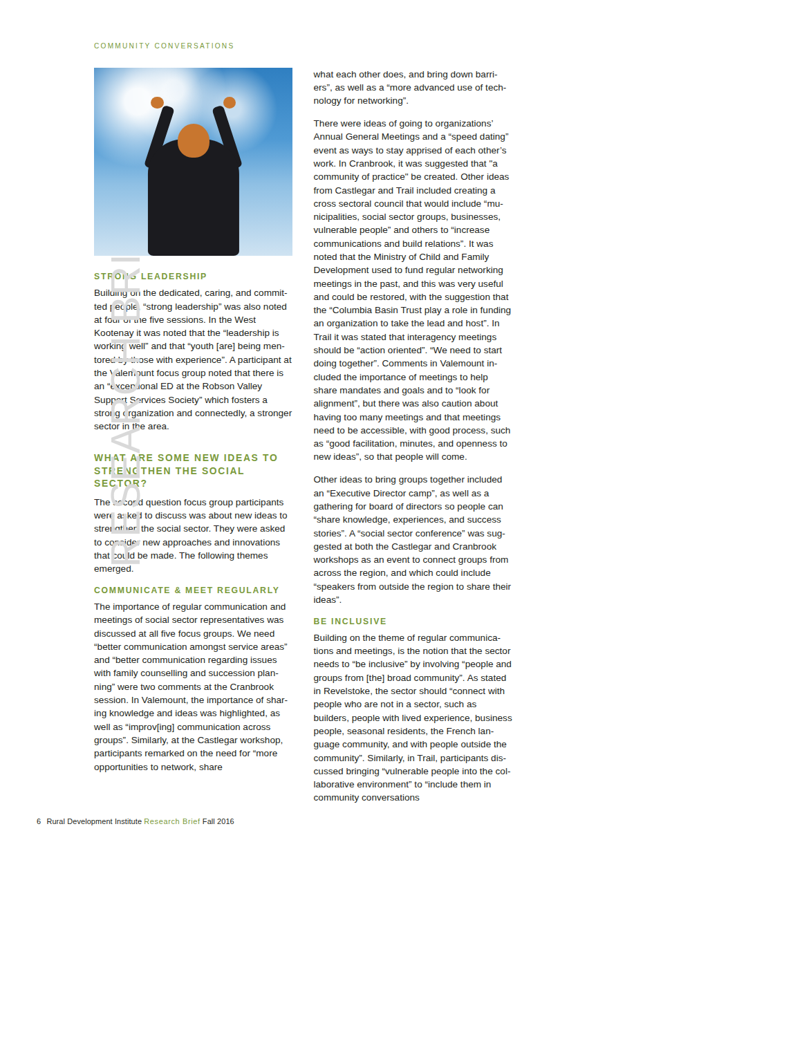Community Conversations
RESEARCH BRIEF
Strong Leadership
Building on the dedicated, caring, and committed people, “strong leadership” was also noted at four of the five sessions. In the West Kootenay it was noted that the “leadership is working well” and that “youth [are] being mentored by those with experience”. A participant at the Valemount focus group noted that there is an “exceptional ED at the Robson Valley Support Services Society” which fosters a strong organization and connectedly, a stronger sector in the area.
What are some new ideas to strengthen the social sector?
The second question focus group participants were asked to discuss was about new ideas to strengthen the social sector. They were asked to consider new approaches and innovations that could be made. The following themes emerged.
Communicate & Meet Regularly
The importance of regular communication and meetings of social sector representatives was discussed at all five focus groups. We need “better communication amongst service areas” and “better communication regarding issues with family counselling and succession planning” were two comments at the Cranbrook session. In Valemount, the importance of sharing knowledge and ideas was highlighted, as well as “improv[ing] communication across groups”. Similarly, at the Castlegar workshop, participants remarked on the need for “more opportunities to network, share
what each other does, and bring down barriers”, as well as a “more advanced use of technology for networking”.
There were ideas of going to organizations’ Annual General Meetings and a “speed dating” event as ways to stay apprised of each other’s work. In Cranbrook, it was suggested that "a community of practice" be created. Other ideas from Castlegar and Trail included creating a cross sectoral council that would include “municipalities, social sector groups, businesses, vulnerable people” and others to “increase communications and build relations”. It was noted that the Ministry of Child and Family Development used to fund regular networking meetings in the past, and this was very useful and could be restored, with the suggestion that the “Columbia Basin Trust play a role in funding an organization to take the lead and host”. In Trail it was stated that interagency meetings should be “action oriented”. “We need to start doing together”. Comments in Valemount included the importance of meetings to help share mandates and goals and to “look for alignment”, but there was also caution about having too many meetings and that meetings need to be accessible, with good process, such as “good facilitation, minutes, and openness to new ideas”, so that people will come.
Other ideas to bring groups together included an “Executive Director camp”, as well as a gathering for board of directors so people can “share knowledge, experiences, and success stories”. A “social sector conference” was suggested at both the Castlegar and Cranbrook workshops as an event to connect groups from across the region, and which could include “speakers from outside the region to share their ideas”.
Be Inclusive
Building on the theme of regular communications and meetings, is the notion that the sector needs to “be inclusive” by involving “people and groups from [the] broad community”. As stated in Revelstoke, the sector should “connect with people who are not in a sector, such as builders, people with lived experience, business people, seasonal residents, the French language community, and with people outside the community”. Similarly, in Trail, participants discussed bringing “vulnerable people into the collaborative environment” to “include them in community conversations
6 Rural Development Institute Research Brief Fall 2016